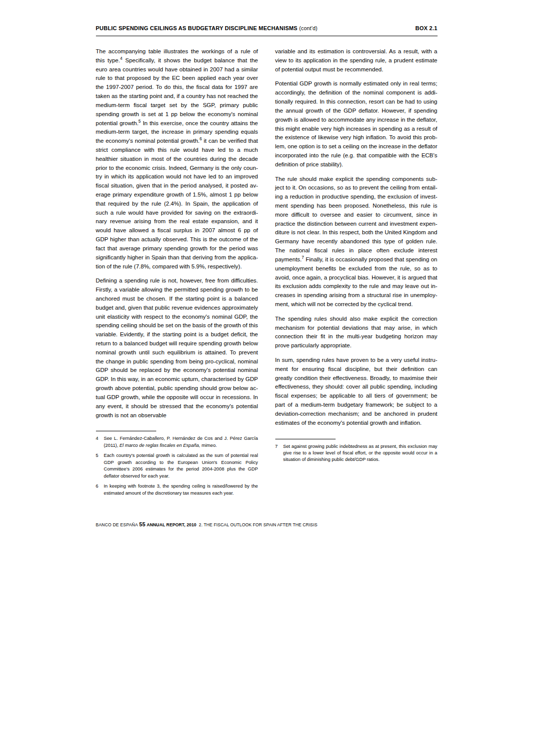PUBLIC SPENDING CEILINGS AS BUDGETARY DISCIPLINE MECHANISMS (cont'd)
BOX 2.1
The accompanying table illustrates the workings of a rule of this type.4 Specifically, it shows the budget balance that the euro area countries would have obtained in 2007 had a similar rule to that proposed by the EC been applied each year over the 1997-2007 period. To do this, the fiscal data for 1997 are taken as the starting point and, if a country has not reached the medium-term fiscal target set by the SGP, primary public spending growth is set at 1 pp below the economy's nominal potential growth.5 In this exercise, once the country attains the medium-term target, the increase in primary spending equals the economy's nominal potential growth.6 it can be verified that strict compliance with this rule would have led to a much healthier situation in most of the countries during the decade prior to the economic crisis. Indeed, Germany is the only country in which its application would not have led to an improved fiscal situation, given that in the period analysed, it posted average primary expenditure growth of 1.5%, almost 1 pp below that required by the rule (2.4%). In Spain, the application of such a rule would have provided for saving on the extraordinary revenue arising from the real estate expansion, and it would have allowed a fiscal surplus in 2007 almost 6 pp of GDP higher than actually observed. This is the outcome of the fact that average primary spending growth for the period was significantly higher in Spain than that deriving from the application of the rule (7.8%, compared with 5.9%, respectively).
Defining a spending rule is not, however, free from difficulties. Firstly, a variable allowing the permitted spending growth to be anchored must be chosen. If the starting point is a balanced budget and, given that public revenue evidences approximately unit elasticity with respect to the economy's nominal GDP, the spending ceiling should be set on the basis of the growth of this variable. Evidently, if the starting point is a budget deficit, the return to a balanced budget will require spending growth below nominal growth until such equilibrium is attained. To prevent the change in public spending from being pro-cyclical, nominal GDP should be replaced by the economy's potential nominal GDP. In this way, in an economic upturn, characterised by GDP growth above potential, public spending should grow below actual GDP growth, while the opposite will occur in recessions. In any event, it should be stressed that the economy's potential growth is not an observable
4 See L. Fernández-Caballero, P. Hernández de Cos and J. Pérez García (2011), El marco de reglas fiscales en España, mimeo.
5 Each country's potential growth is calculated as the sum of potential real GDP growth according to the European Union's Economic Policy Committee's 2006 estimates for the period 2004-2008 plus the GDP deflator observed for each year.
6 In keeping with footnote 3, the spending ceiling is raised/lowered by the estimated amount of the discretionary tax measures each year.
variable and its estimation is controversial. As a result, with a view to its application in the spending rule, a prudent estimate of potential output must be recommended.
Potential GDP growth is normally estimated only in real terms; accordingly, the definition of the nominal component is additionally required. In this connection, resort can be had to using the annual growth of the GDP deflator. However, if spending growth is allowed to accommodate any increase in the deflator, this might enable very high increases in spending as a result of the existence of likewise very high inflation. To avoid this problem, one option is to set a ceiling on the increase in the deflator incorporated into the rule (e.g. that compatible with the ECB's definition of price stability).
The rule should make explicit the spending components subject to it. On occasions, so as to prevent the ceiling from entailing a reduction in productive spending, the exclusion of investment spending has been proposed. Nonetheless, this rule is more difficult to oversee and easier to circumvent, since in practice the distinction between current and investment expenditure is not clear. In this respect, both the United Kingdom and Germany have recently abandoned this type of golden rule. The national fiscal rules in place often exclude interest payments.7 Finally, it is occasionally proposed that spending on unemployment benefits be excluded from the rule, so as to avoid, once again, a procyclical bias. However, it is argued that its exclusion adds complexity to the rule and may leave out increases in spending arising from a structural rise in unemployment, which will not be corrected by the cyclical trend.
The spending rules should also make explicit the correction mechanism for potential deviations that may arise, in which connection their fit in the multi-year budgeting horizon may prove particularly appropriate.
In sum, spending rules have proven to be a very useful instrument for ensuring fiscal discipline, but their definition can greatly condition their effectiveness. Broadly, to maximise their effectiveness, they should: cover all public spending, including fiscal expenses; be applicable to all tiers of government; be part of a medium-term budgetary framework; be subject to a deviation-correction mechanism; and be anchored in prudent estimates of the economy's potential growth and inflation.
7 Set against growing public indebtedness as at present, this exclusion may give rise to a lower level of fiscal effort, or the opposite would occur in a situation of diminishing public debt/GDP ratios.
BANCO DE ESPAÑA 55 ANNUAL REPORT, 2010 2. THE FISCAL OUTLOOK FOR SPAIN AFTER THE CRISIS